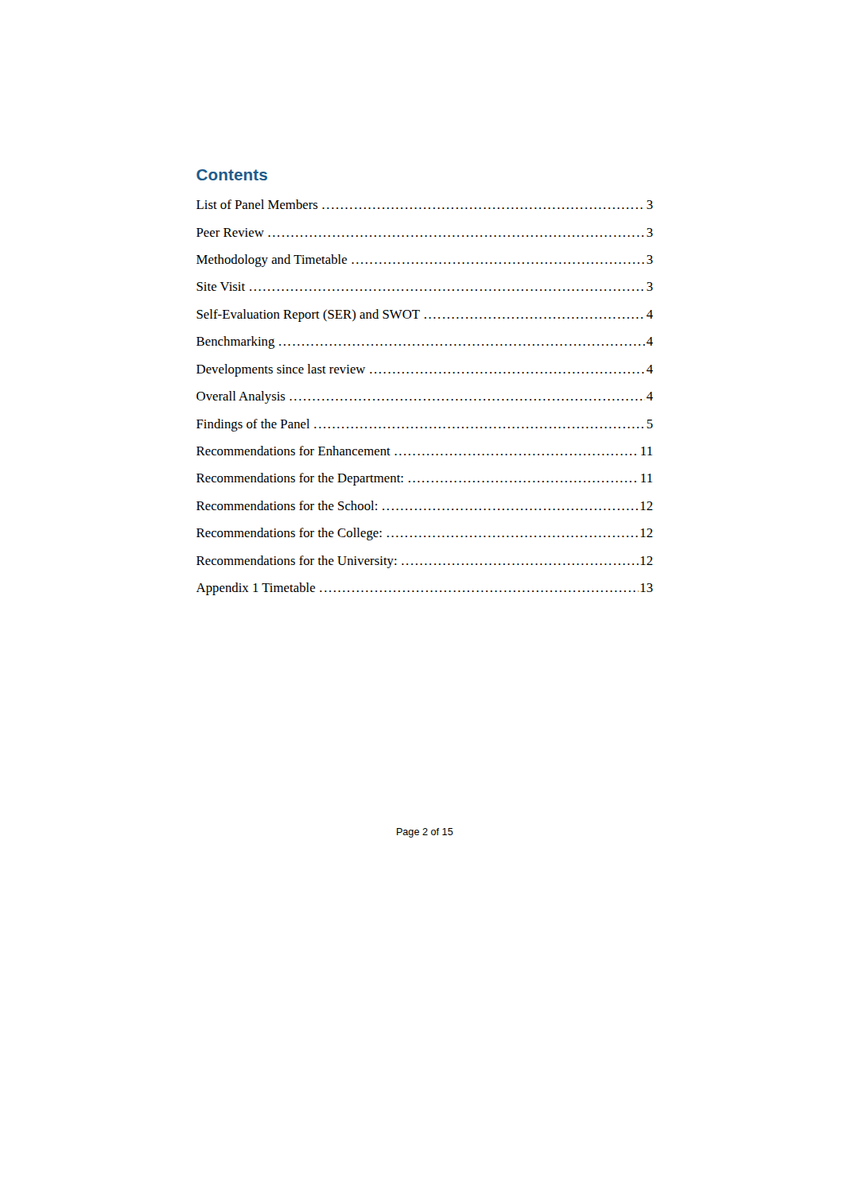Contents
List of Panel Members................................................................................................ 3
Peer Review................................................................................................................. 3
Methodology and Timetable......................................................................................... 3
Site Visit..................................................................................................................... 3
Self-Evaluation Report (SER) and SWOT..................................................................... 4
Benchmarking............................................................................................................. 4
Developments since last review.................................................................................... 4
Overall Analysis.......................................................................................................... 4
Findings of the Panel.................................................................................................. 5
Recommendations for Enhancement......................................................................... 11
Recommendations for the Department:..................................................................... 11
Recommendations for the School:............................................................................ 12
Recommendations for the College:........................................................................... 12
Recommendations for the University:....................................................................... 12
Appendix 1 Timetable................................................................................................ 13
Page 2 of 15